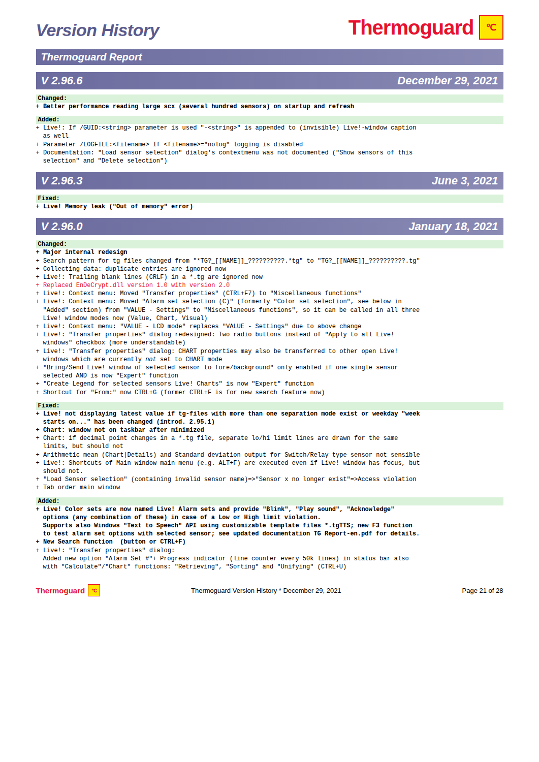Version History
Thermoguard
℃
Thermoguard Report
V 2.96.6 December 29, 2021
Changed:
+ Better performance reading large scx (several hundred sensors) on startup and refresh
Added:
+ Live!: If /GUID:<string> parameter is used "-<string>" is appended to (invisible) Live!-window caption
as well
+ Parameter /LOGFILE:<filename> If <filename>="nolog" logging is disabled
+ Documentation: "Load sensor selection" dialog's contextmenu was not documented ("Show sensors of this
selection" and "Delete selection")
V 2.96.3 June 3, 2021
Fixed:
+ Live! Memory leak ("Out of memory" error)
V 2.96.0 January 18, 2021
Changed:
+ Major internal redesign
+ Search pattern for tg files changed from "*TG?_[[NAME]]_??????????.*tg" to "TG?_[[NAME]]_??????????.tg"
+ Collecting data: duplicate entries are ignored now
+ Live!: Trailing blank lines (CRLF) in a *.tg are ignored now
+ Replaced EnDeCrypt.dll version 1.0 with version 2.0
+ Live!: Context menu: Moved "Transfer properties" (CTRL+F7) to "Miscellaneous functions"
+ Live!: Context menu: Moved "Alarm set selection (C)" (formerly "Color set selection", see below in
"Added" section) from "VALUE - Settings" to "Miscellaneous functions", so it can be called in all three
Live! window modes now (Value, Chart, Visual)
+ Live!: Context menu: "VALUE - LCD mode" replaces "VALUE - Settings" due to above change
+ Live!: "Transfer properties" dialog redesigned: Two radio buttons instead of "Apply to all Live!
windows" checkbox (more understandable)
+ Live!: "Transfer properties" dialog: CHART properties may also be transferred to other open Live!
windows which are currently not set to CHART mode
+ "Bring/Send Live! window of selected sensor to fore/background" only enabled if one single sensor
selected AND is now "Expert" function
+ "Create Legend for selected sensors Live! Charts" is now "Expert" function
+ Shortcut for "From:" now CTRL+G (former CTRL+F is for new search feature now)
Fixed:
+ Live! not displaying latest value if tg-files with more than one separation mode exist or weekday "week
starts on..." has been changed (introd. 2.95.1)
+ Chart: window not on taskbar after minimized
+ Chart: if decimal point changes in a *.tg file, separate lo/hi limit lines are drawn for the same
limits, but should not
+ Arithmetic mean (Chart|Details) and Standard deviation output for Switch/Relay type sensor not sensible
+ Live!: Shortcuts of Main window main menu (e.g. ALT+F) are executed even if Live! window has focus, but
should not.
+ "Load Sensor selection" (containing invalid sensor name)=>"Sensor x no longer exist"=>Access violation
+ Tab order main window
Added:
+ Live! Color sets are now named Live! Alarm sets and provide "Blink", "Play sound", "Acknowledge"
options (any combination of these) in case of a Low or High limit violation.
Supports also Windows "Text to Speech" API using customizable template files *.tgTTS; new F3 function
to test alarm set options with selected sensor; see updated documentation TG Report-en.pdf for details.
+ New Search function (button or CTRL+F)
+ Live!: "Transfer properties" dialog:
Added new option "Alarm Set #"+ Progress indicator (line counter every 50k lines) in status bar also
with "Calculate"/"Chart" functions: "Retrieving", "Sorting" and "Unifying" (CTRL+U)
Thermoguard ℃
Thermoguard Version History * December 29, 2021
Page 21 of 28